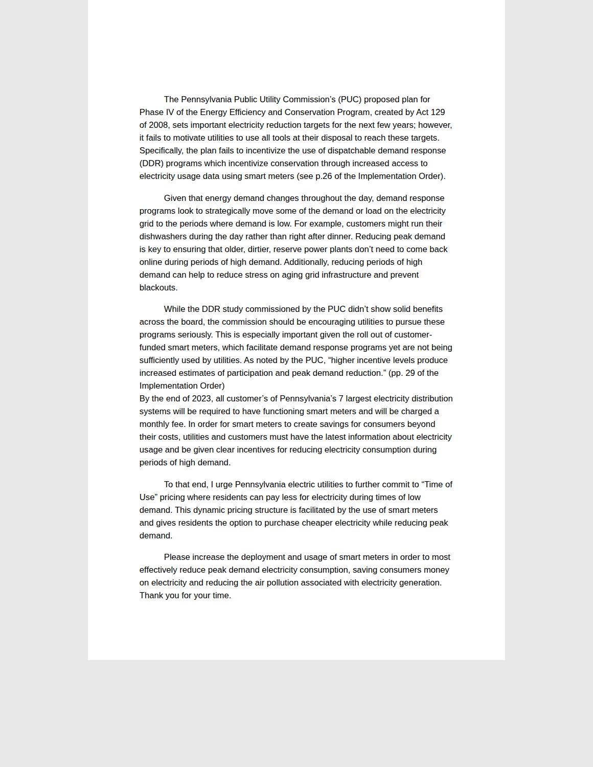The Pennsylvania Public Utility Commission’s (PUC) proposed plan for Phase IV of the Energy Efficiency and Conservation Program, created by Act 129 of 2008, sets important electricity reduction targets for the next few years; however, it fails to motivate utilities to use all tools at their disposal to reach these targets. Specifically, the plan fails to incentivize the use of dispatchable demand response (DDR) programs which incentivize conservation through increased access to electricity usage data using smart meters (see p.26 of the Implementation Order).
Given that energy demand changes throughout the day, demand response programs look to strategically move some of the demand or load on the electricity grid to the periods where demand is low. For example, customers might run their dishwashers during the day rather than right after dinner. Reducing peak demand is key to ensuring that older, dirtier, reserve power plants don’t need to come back online during periods of high demand. Additionally, reducing periods of high demand can help to reduce stress on aging grid infrastructure and prevent blackouts.
While the DDR study commissioned by the PUC didn’t show solid benefits across the board, the commission should be encouraging utilities to pursue these programs seriously. This is especially important given the roll out of customer-funded smart meters, which facilitate demand response programs yet are not being sufficiently used by utilities. As noted by the PUC, “higher incentive levels produce increased estimates of participation and peak demand reduction.” (pp. 29 of the Implementation Order)
By the end of 2023, all customer’s of Pennsylvania’s 7 largest electricity distribution systems will be required to have functioning smart meters and will be charged a monthly fee. In order for smart meters to create savings for consumers beyond their costs, utilities and customers must have the latest information about electricity usage and be given clear incentives for reducing electricity consumption during periods of high demand.
To that end, I urge Pennsylvania electric utilities to further commit to “Time of Use” pricing where residents can pay less for electricity during times of low demand. This dynamic pricing structure is facilitated by the use of smart meters and gives residents the option to purchase cheaper electricity while reducing peak demand.
Please increase the deployment and usage of smart meters in order to most effectively reduce peak demand electricity consumption, saving consumers money on electricity and reducing the air pollution associated with electricity generation. Thank you for your time.